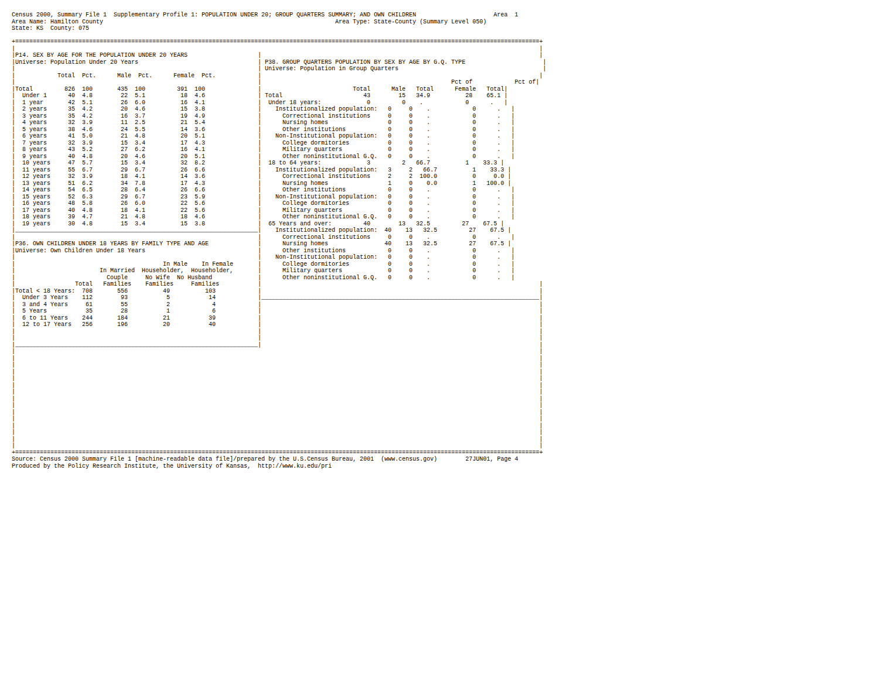Census 2000, Summary File 1  Supplementary Profile 1: POPULATION UNDER 20; GROUP QUARTERS SUMMARY; AND OWN CHILDREN                      Area  1
Area Name: Hamilton County                                                                  Area Type: State-County (Summary Level 050)
State: KS  County: 075

+=====================================================================================================================================================+
|                                                                                                                                                     |
|P14. SEX BY AGE FOR THE POPULATION UNDER 20 YEARS                    |                                                                               |
|Universe: Population Under 20 Years                                  | P38. GROUP QUARTERS POPULATION BY SEX BY AGE BY G.Q. TYPE                      |
|                                                                     | Universe: Population in Group Quarters                                         |
|            Total  Pct.      Male  Pct.      Female  Pct.            |                                                                               |
|                                                                     |                                                      Pct of            Pct of|
|Total         826  100       435  100         391  100               |                          Total      Male   Total      Female   Total|
|  Under 1      40  4.8        22  5.1          18  4.6               | Total                       43        15   34.9          28    65.1 |
|  1 year       42  5.1        26  6.0          16  4.1               |  Under 18 years:             0         0    .            0      .   |
|  2 years      35  4.2        20  4.6          15  3.8               |    Institutionalized population:   0     0    .            0      .   |
|  3 years      35  4.2        16  3.7          19  4.9               |      Correctional institutions     0     0    .            0      .   |
|  4 years      32  3.9        11  2.5          21  5.4               |      Nursing homes                 0     0    .            0      .   |
|  5 years      38  4.6        24  5.5          14  3.6               |      Other institutions            0     0    .            0      .   |
|  6 years      41  5.0        21  4.8          20  5.1               |    Non-Institutional population:   0     0    .            0      .   |
|  7 years      32  3.9        15  3.4          17  4.3               |      College dormitories           0     0    .            0      .   |
|  8 years      43  5.2        27  6.2          16  4.1               |      Military quarters             0     0    .            0      .   |
|  9 years      40  4.8        20  4.6          20  5.1               |      Other noninstitutional G.Q.   0     0    .            0      .   |
|  10 years     47  5.7        15  3.4          32  8.2               |  18 to 64 years:             3         2   66.7          1    33.3 |
|  11 years     55  6.7        29  6.7          26  6.6               |    Institutionalized population:   3     2   66.7          1    33.3 |
|  12 years     32  3.9        18  4.1          14  3.6               |      Correctional institutions     2     2  100.0          0     0.0 |
|  13 years     51  6.2        34  7.8          17  4.3               |      Nursing homes                 1     0    0.0          1   100.0 |
|  14 years     54  6.5        28  6.4          26  6.6               |      Other institutions            0     0    .            0      .   |
|  15 years     52  6.3        29  6.7          23  5.9               |    Non-Institutional population:   0     0    .            0      .   |
|  16 years     48  5.8        26  6.0          22  5.6               |      College dormitories           0     0    .            0      .   |
|  17 years     40  4.8        18  4.1          22  5.6               |      Military quarters             0     0    .            0      .   |
|  18 years     39  4.7        21  4.8          18  4.6               |      Other noninstitutional G.Q.   0     0    .            0      .   |
|  19 years     30  4.8        15  3.4          15  3.8               |  65 Years and over:         40        13   32.5         27    67.5 |
|_____________________________________________________________________|    Institutionalized population:  40    13   32.5         27    67.5 |
|                                                                     |      Correctional institutions     0     0    .            0      .   |
|P36. OWN CHILDREN UNDER 18 YEARS BY FAMILY TYPE AND AGE              |      Nursing homes                40    13   32.5         27    67.5 |
|Universe: Own Children Under 18 Years                                |      Other institutions            0     0    .            0      .   |
|                                                                     |    Non-Institutional population:   0     0    .            0      .   |
|                                          In Male    In Female       |      College dormitories           0     0    .            0      .   |
|                        In Married  Householder,  Householder,       |      Military quarters             0     0    .            0      .   |
|                          Couple     No Wife  No Husband             |      Other noninstitutional G.Q.   0     0    .            0      .   |
|                 Total   Families    Families     Families           |                                                                               |
|Total < 18 Years:  708       556          49          103            |                                                                               |
|  Under 3 Years    112        93           5           14            |_______________________________________________________________________________|
|  3 and 4 Years     61        55           2            4            |                                                                               |
|  5 Years           35        28           1            6            |                                                                               |
|  6 to 11 Years    244       184          21           39            |                                                                               |
|  12 to 17 Years   256       196          20           40            |                                                                               |
|                                                                     |                                                                               |
|                                                                     |                                                                               |
|_____________________________________________________________________|                                                                               |
|                                                                                                                                                     |
|                                                                                                                                                     |
|                                                                                                                                                     |
|                                                                                                                                                     |
|                                                                                                                                                     |
|                                                                                                                                                     |
|                                                                                                                                                     |
|                                                                                                                                                     |
|                                                                                                                                                     |
|                                                                                                                                                     |
|                                                                                                                                                     |
|                                                                                                                                                     |
|                                                                                                                                                     |
|                                                                                                                                                     |
|                                                                                                                                                     |
+=====================================================================================================================================================+
Source: Census 2000 Summary File 1 [machine-readable data file]/prepared by the U.S.Census Bureau, 2001  (www.census.gov)        27JUN01, Page 4
Produced by the Policy Research Institute, the University of Kansas,  http://www.ku.edu/pri